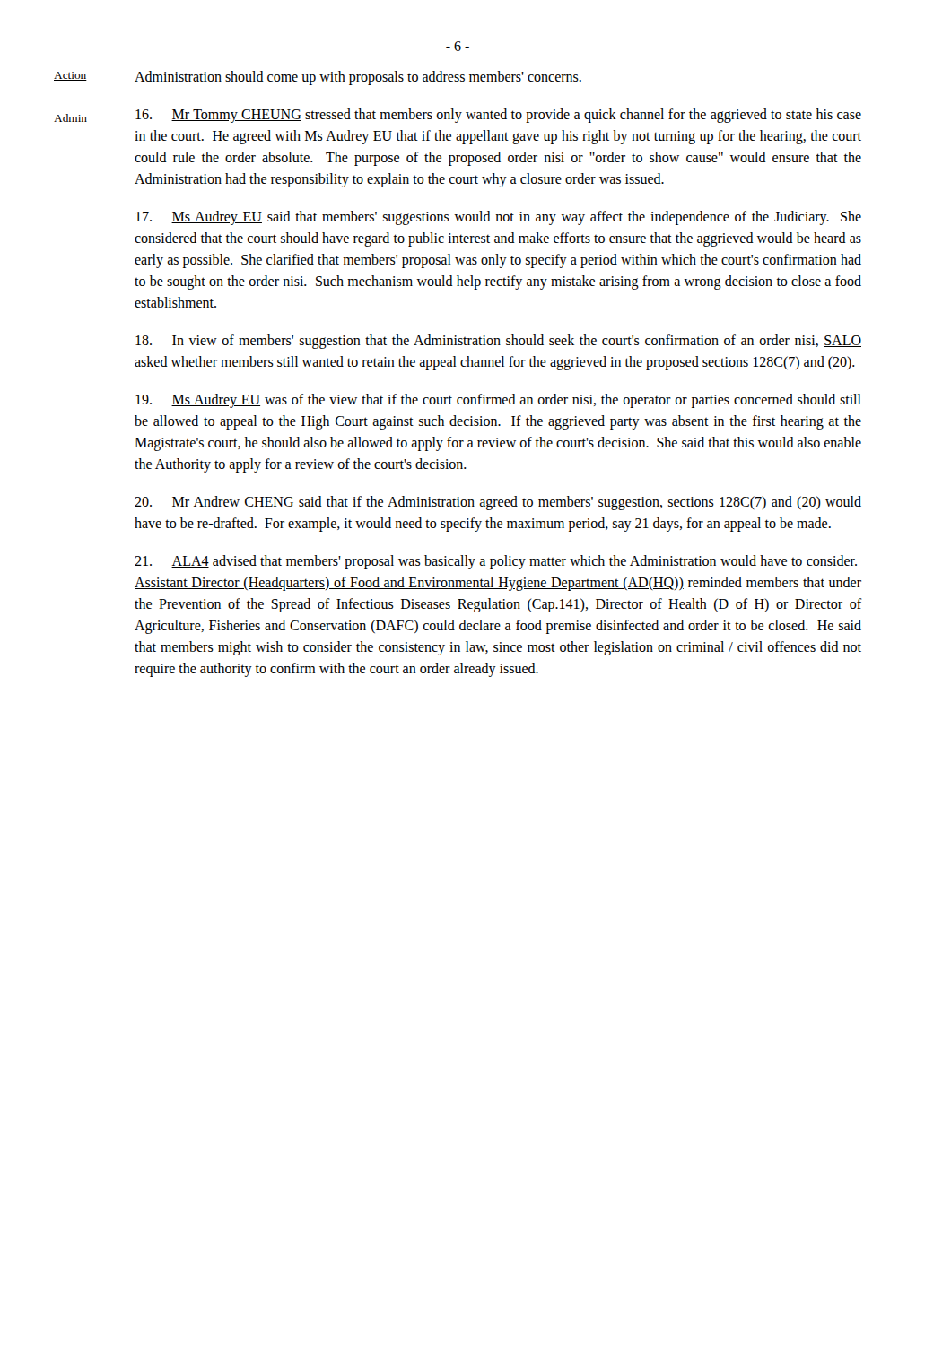- 6 -
Action
Admin
Administration should come up with proposals to address members' concerns.
16. Mr Tommy CHEUNG stressed that members only wanted to provide a quick channel for the aggrieved to state his case in the court. He agreed with Ms Audrey EU that if the appellant gave up his right by not turning up for the hearing, the court could rule the order absolute. The purpose of the proposed order nisi or "order to show cause" would ensure that the Administration had the responsibility to explain to the court why a closure order was issued.
17. Ms Audrey EU said that members' suggestions would not in any way affect the independence of the Judiciary. She considered that the court should have regard to public interest and make efforts to ensure that the aggrieved would be heard as early as possible. She clarified that members' proposal was only to specify a period within which the court's confirmation had to be sought on the order nisi. Such mechanism would help rectify any mistake arising from a wrong decision to close a food establishment.
18. In view of members' suggestion that the Administration should seek the court's confirmation of an order nisi, SALO asked whether members still wanted to retain the appeal channel for the aggrieved in the proposed sections 128C(7) and (20).
19. Ms Audrey EU was of the view that if the court confirmed an order nisi, the operator or parties concerned should still be allowed to appeal to the High Court against such decision. If the aggrieved party was absent in the first hearing at the Magistrate's court, he should also be allowed to apply for a review of the court's decision. She said that this would also enable the Authority to apply for a review of the court's decision.
20. Mr Andrew CHENG said that if the Administration agreed to members' suggestion, sections 128C(7) and (20) would have to be re-drafted. For example, it would need to specify the maximum period, say 21 days, for an appeal to be made.
21. ALA4 advised that members' proposal was basically a policy matter which the Administration would have to consider. Assistant Director (Headquarters) of Food and Environmental Hygiene Department (AD(HQ)) reminded members that under the Prevention of the Spread of Infectious Diseases Regulation (Cap.141), Director of Health (D of H) or Director of Agriculture, Fisheries and Conservation (DAFC) could declare a food premise disinfected and order it to be closed. He said that members might wish to consider the consistency in law, since most other legislation on criminal / civil offences did not require the authority to confirm with the court an order already issued.